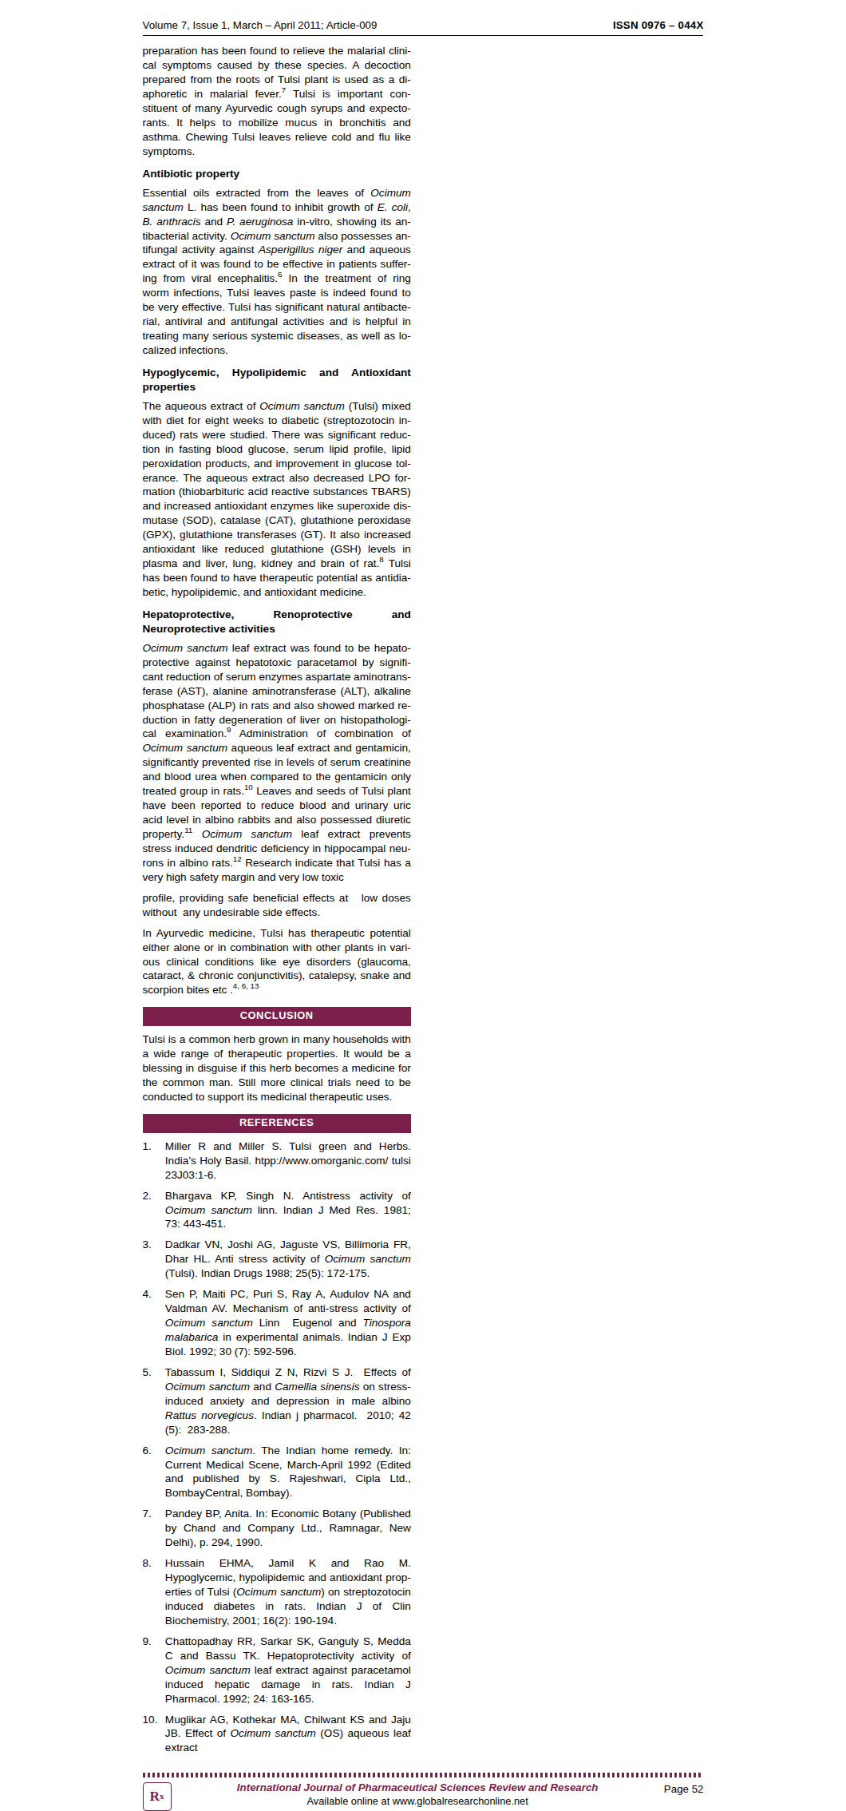Volume 7, Issue 1, March – April 2011; Article-009
ISSN 0976 – 044X
preparation has been found to relieve the malarial clinical symptoms caused by these species. A decoction prepared from the roots of Tulsi plant is used as a diaphoretic in malarial fever.7 Tulsi is important constituent of many Ayurvedic cough syrups and expectorants. It helps to mobilize mucus in bronchitis and asthma. Chewing Tulsi leaves relieve cold and flu like symptoms.
Antibiotic property
Essential oils extracted from the leaves of Ocimum sanctum L. has been found to inhibit growth of E. coli, B. anthracis and P. aeruginosa in-vitro, showing its antibacterial activity. Ocimum sanctum also possesses antifungal activity against Asperigillus niger and aqueous extract of it was found to be effective in patients suffering from viral encephalitis.6 In the treatment of ring worm infections, Tulsi leaves paste is indeed found to be very effective. Tulsi has significant natural antibacterial, antiviral and antifungal activities and is helpful in treating many serious systemic diseases, as well as localized infections.
Hypoglycemic, Hypolipidemic and Antioxidant properties
The aqueous extract of Ocimum sanctum (Tulsi) mixed with diet for eight weeks to diabetic (streptozotocin induced) rats were studied. There was significant reduction in fasting blood glucose, serum lipid profile, lipid peroxidation products, and improvement in glucose tolerance. The aqueous extract also decreased LPO formation (thiobarbituric acid reactive substances TBARS) and increased antioxidant enzymes like superoxide dismutase (SOD), catalase (CAT), glutathione peroxidase (GPX), glutathione transferases (GT). It also increased antioxidant like reduced glutathione (GSH) levels in plasma and liver, lung, kidney and brain of rat.8 Tulsi has been found to have therapeutic potential as antidiabetic, hypolipidemic, and antioxidant medicine.
Hepatoprotective, Renoprotective and Neuroprotective activities
Ocimum sanctum leaf extract was found to be hepatoprotective against hepatotoxic paracetamol by significant reduction of serum enzymes aspartate aminotransferase (AST), alanine aminotransferase (ALT), alkaline phosphatase (ALP) in rats and also showed marked reduction in fatty degeneration of liver on histopathological examination.9 Administration of combination of Ocimum sanctum aqueous leaf extract and gentamicin, significantly prevented rise in levels of serum creatinine and blood urea when compared to the gentamicin only treated group in rats.10 Leaves and seeds of Tulsi plant have been reported to reduce blood and urinary uric acid level in albino rabbits and also possessed diuretic property.11 Ocimum sanctum leaf extract prevents stress induced dendritic deficiency in hippocampal neurons in albino rats.12 Research indicate that Tulsi has a very high safety margin and very low toxic
profile, providing safe beneficial effects at low doses without any undesirable side effects.
In Ayurvedic medicine, Tulsi has therapeutic potential either alone or in combination with other plants in various clinical conditions like eye disorders (glaucoma, cataract, & chronic conjunctivitis), catalepsy, snake and scorpion bites etc .4, 6, 13
CONCLUSION
Tulsi is a common herb grown in many households with a wide range of therapeutic properties. It would be a blessing in disguise if this herb becomes a medicine for the common man. Still more clinical trials need to be conducted to support its medicinal therapeutic uses.
REFERENCES
Miller R and Miller S. Tulsi green and Herbs. India’s Holy Basil. htpp://www.omorganic.com/ tulsi 23J03:1-6.
Bhargava KP, Singh N. Antistress activity of Ocimum sanctum linn. Indian J Med Res. 1981; 73: 443-451.
Dadkar VN, Joshi AG, Jaguste VS, Billimoria FR, Dhar HL. Anti stress activity of Ocimum sanctum (Tulsi). Indian Drugs 1988; 25(5): 172-175.
Sen P, Maiti PC, Puri S, Ray A, Audulov NA and Valdman AV. Mechanism of anti-stress activity of Ocimum sanctum Linn Eugenol and Tinospora malabarica in experimental animals. Indian J Exp Biol. 1992; 30 (7): 592-596.
Tabassum I, Siddiqui Z N, Rizvi S J. Effects of Ocimum sanctum and Camellia sinensis on stress-induced anxiety and depression in male albino Rattus norvegicus. Indian j pharmacol. 2010; 42 (5): 283-288.
Ocimum sanctum. The Indian home remedy. In: Current Medical Scene, March-April 1992 (Edited and published by S. Rajeshwari, Cipla Ltd., BombayCentral, Bombay).
Pandey BP, Anita. In: Economic Botany (Published by Chand and Company Ltd., Ramnagar, New Delhi), p. 294, 1990.
Hussain EHMA, Jamil K and Rao M. Hypoglycemic, hypolipidemic and antioxidant properties of Tulsi (Ocimum sanctum) on streptozotocin induced diabetes in rats. Indian J of Clin Biochemistry, 2001; 16(2): 190-194.
Chattopadhay RR, Sarkar SK, Ganguly S, Medda C and Bassu TK. Hepatoprotectivity activity of Ocimum sanctum leaf extract against paracetamol induced hepatic damage in rats. Indian J Pharmacol. 1992; 24: 163-165.
Muglikar AG, Kothekar MA, Chilwant KS and Jaju JB. Effect of Ocimum sanctum (OS) aqueous leaf extract
Rx
International Journal of Pharmaceutical Sciences Review and Research
Available online at www.globalresearchonline.net
Page 52